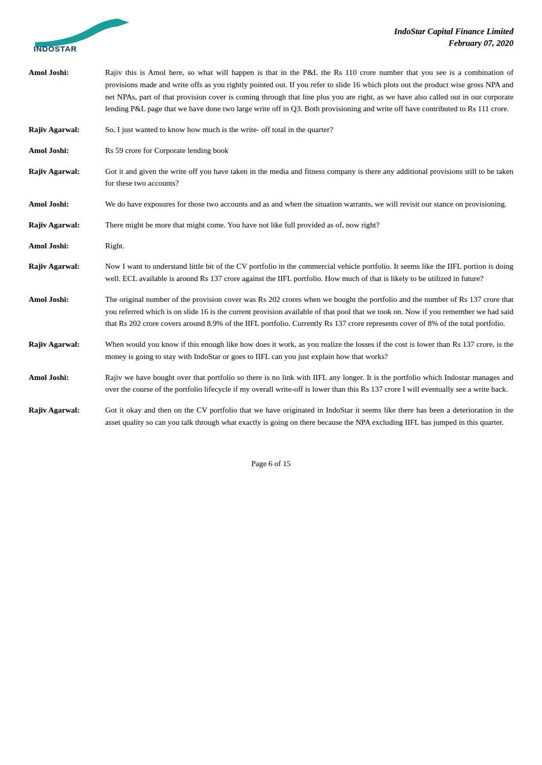INDOSTAR
IndoStar Capital Finance Limited
February 07, 2020
| Amol Joshi: | Rajiv this is Amol here, so what will happen is that in the P&L the Rs 110 crore number that you see is a combination of provisions made and write offs as you rightly pointed out. If you refer to slide 16 which plots out the product wise gross NPA and net NPAs, part of that provision cover is coming through that line plus you are right, as we have also called out in our corporate lending P&L page that we have done two large write off in Q3. Both provisioning and write off have contributed to Rs 111 crore. |
| Rajiv Agarwal: | So, I just wanted to know how much is the write- off total in the quarter? |
| Amol Joshi: | Rs 59 crore for Corporate lending book |
| Rajiv Agarwal: | Got it and given the write off you have taken in the media and fitness company is there any additional provisions still to be taken for these two accounts? |
| Amol Joshi: | We do have exposures for those two accounts and as and when the situation warrants, we will revisit our stance on provisioning. |
| Rajiv Agarwal: | There might be more that might come. You have not like full provided as of, now right? |
| Amol Joshi: | Right. |
| Rajiv Agarwal: | Now I want to understand little bit of the CV portfolio in the commercial vehicle portfolio. It seems like the IIFL portion is doing well. ECL available is around Rs 137 crore against the IIFL portfolio. How much of that is likely to be utilized in future? |
| Amol Joshi: | The original number of the provision cover was Rs 202 crores when we bought the portfolio and the number of Rs 137 crore that you referred which is on slide 16 is the current provision available of that pool that we took on. Now if you remember we had said that Rs 202 crore covers around 8.9% of the IIFL portfolio. Currently Rs 137 crore represents cover of 8% of the total portfolio. |
| Rajiv Agarwal: | When would you know if this enough like how does it work, as you realize the losses if the cost is lower than Rs 137 crore, is the money is going to stay with IndoStar or goes to IIFL can you just explain how that works? |
| Amol Joshi: | Rajiv we have bought over that portfolio so there is no link with IIFL any longer. It is the portfolio which Indostar manages and over the course of the portfolio lifecycle if my overall write-off is lower than this Rs 137 crore I will eventually see a write back. |
| Rajiv Agarwal: | Got it okay and then on the CV portfolio that we have originated in IndoStar it seems like there has been a deterioration in the asset quality so can you talk through what exactly is going on there because the NPA excluding IIFL has jumped in this quarter. |
Page 6 of 15